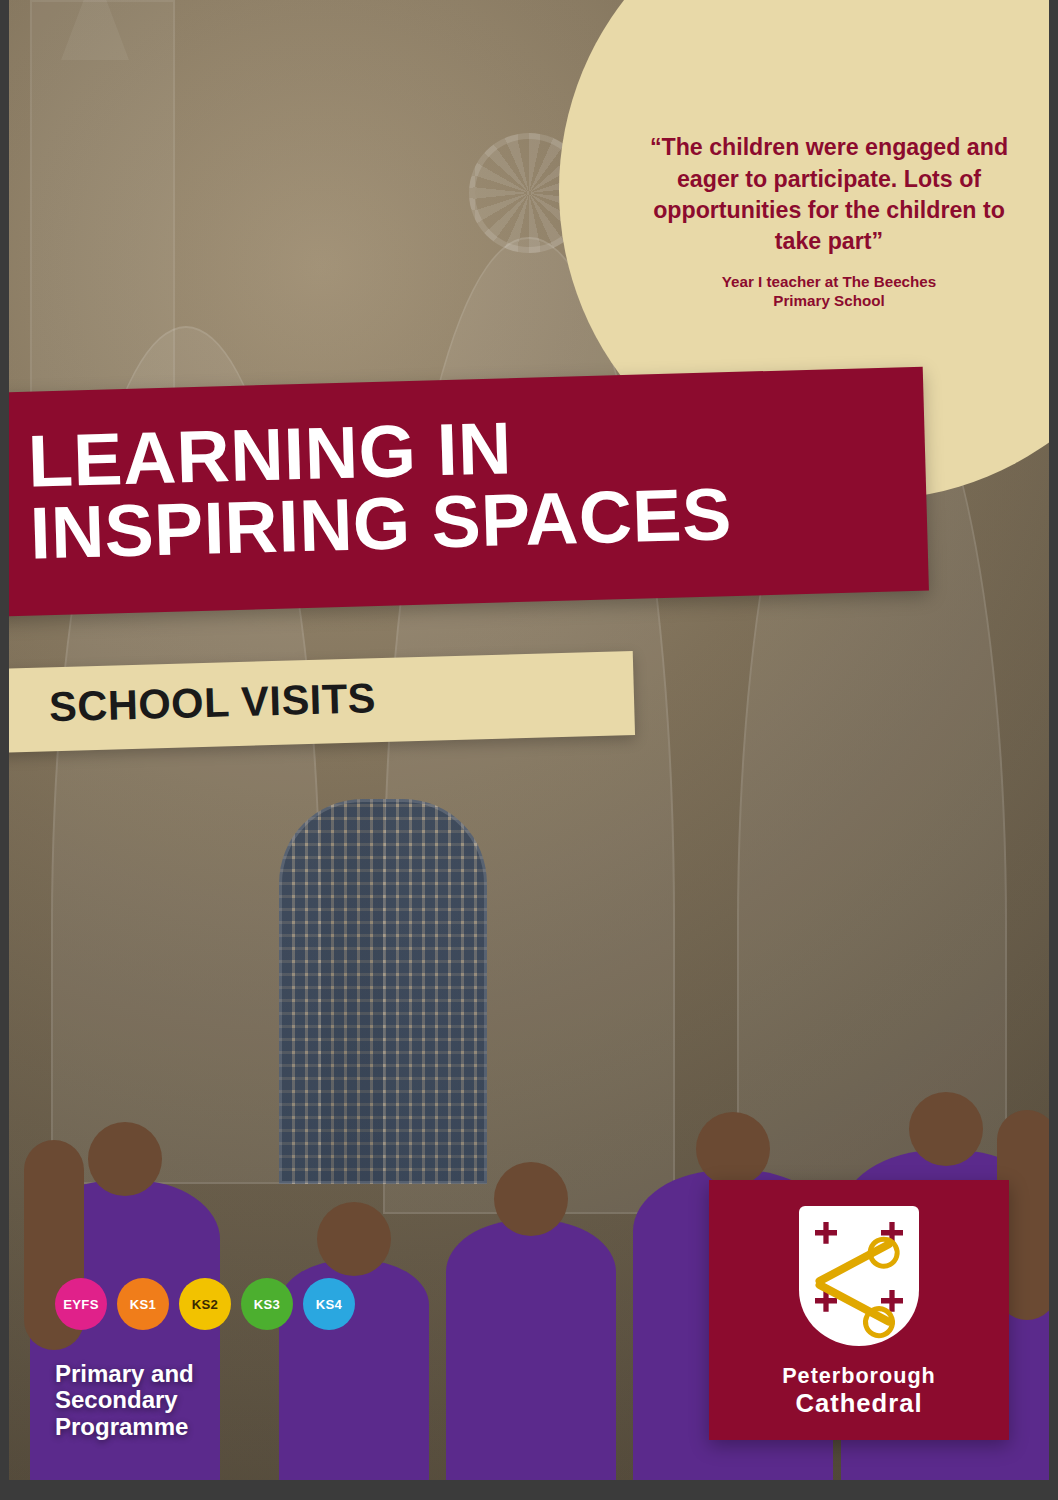“The children were engaged and eager to participate. Lots of opportunities for the children to take part”
Year I teacher at The Beeches
Primary School
Learning in
Inspiring Spaces
School Visits
EYFS
KS1
KS2
KS3
KS4
Primary and
Secondary
Programme
Peterborough Cathedral